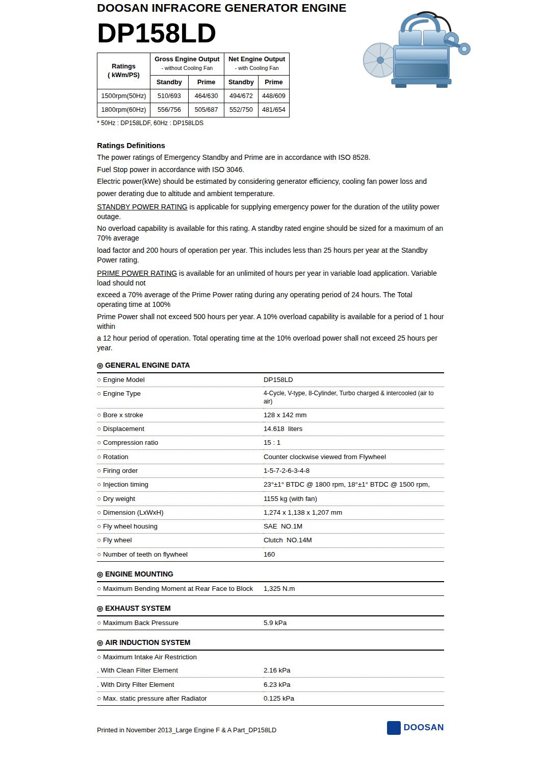DOOSAN INFRACORE GENERATOR ENGINE
DP158LD
| Ratings ( kWm/PS) | Gross Engine Output - without Cooling Fan | Net Engine Output - with Cooling Fan |
| --- | --- | --- |
| Standby | Prime | Standby | Prime |
| 1500rpm(50Hz) | 510/693 | 464/630 | 494/672 | 448/609 |
| 1800rpm(60Hz) | 556/756 | 505/687 | 552/750 | 481/654 |
* 50Hz : DP158LDF, 60Hz : DP158LDS
Ratings Definitions
The power ratings of Emergency Standby and Prime are in accordance with ISO 8528.
Fuel Stop power in accordance with ISO 3046.
Electric power(kWe) should be estimated by considering generator efficiency, cooling fan power loss and
power derating due to altitude and ambient temperature.
STANDBY POWER RATING is applicable for supplying emergency power for the duration of the utility power outage.
No overload capability is available for this rating. A standby rated engine should be sized for a maximum of an 70% average
load factor and 200 hours of operation per year. This includes less than 25 hours per year at the Standby Power rating.
PRIME POWER RATING is available for an unlimited of hours per year in variable load application. Variable load should not
exceed a 70% average of the Prime Power rating during any operating period of 24 hours. The Total operating time at 100%
Prime Power shall not exceed 500 hours per year. A 10% overload capability is available for a period of 1 hour within
a 12 hour period of operation. Total operating time at the 10% overload power shall not exceed 25 hours per year.
GENERAL ENGINE DATA
| Engine Model | DP158LD |
| Engine Type | 4-Cycle, V-type, 8-Cylinder, Turbo charged & intercooled (air to air) |
| Bore x stroke | 128 x 142 mm |
| Displacement | 14.618 liters |
| Compression ratio | 15 : 1 |
| Rotation | Counter clockwise viewed from Flywheel |
| Firing order | 1-5-7-2-6-3-4-8 |
| Injection timing | 23°±1° BTDC @ 1800 rpm, 18°±1° BTDC @ 1500 rpm, |
| Dry weight | 1155 kg (with fan) |
| Dimension (LxWxH) | 1,274 x 1,138 x 1,207 mm |
| Fly wheel housing | SAE NO.1M |
| Fly wheel | Clutch NO.14M |
| Number of teeth on flywheel | 160 |
ENGINE MOUNTING
| Maximum Bending Moment at Rear Face to Block | 1,325 N.m |
EXHAUST SYSTEM
| Maximum Back Pressure | 5.9 kPa |
AIR INDUCTION SYSTEM
| Maximum Intake Air Restriction | |
| . With Clean Filter Element | 2.16 kPa |
| . With Dirty Filter Element | 6.23 kPa |
| Max. static pressure after Radiator | 0.125 kPa |
Printed in November 2013_Large Engine F & A Part_DP158LD
DOOSAN